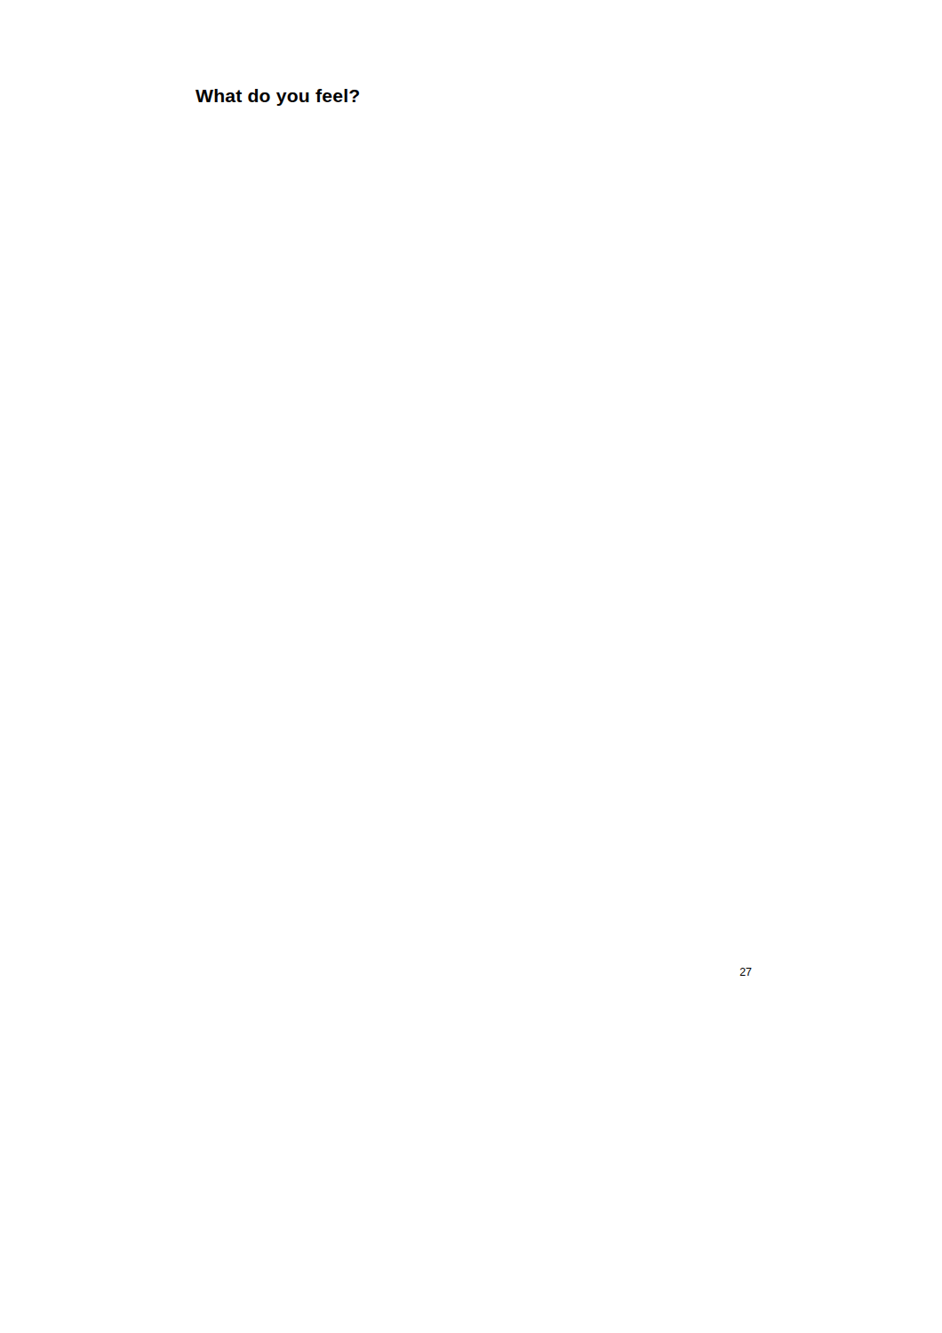What do you feel?
27